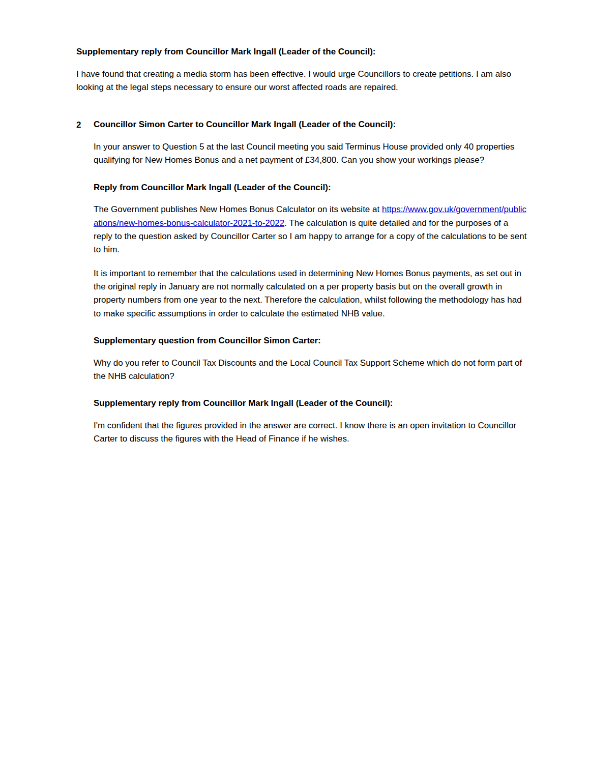Supplementary reply from Councillor Mark Ingall (Leader of the Council):
I have found that creating a media storm has been effective. I would urge Councillors to create petitions. I am also looking at the legal steps necessary to ensure our worst affected roads are repaired.
2
Councillor Simon Carter to Councillor Mark Ingall (Leader of the Council):
In your answer to Question 5 at the last Council meeting you said Terminus House provided only 40 properties qualifying for New Homes Bonus and a net payment of £34,800. Can you show your workings please?
Reply from Councillor Mark Ingall (Leader of the Council):
The Government publishes New Homes Bonus Calculator on its website at https://www.gov.uk/government/publications/new-homes-bonus-calculator-2021-to-2022. The calculation is quite detailed and for the purposes of a reply to the question asked by Councillor Carter so I am happy to arrange for a copy of the calculations to be sent to him.
It is important to remember that the calculations used in determining New Homes Bonus payments, as set out in the original reply in January are not normally calculated on a per property basis but on the overall growth in property numbers from one year to the next. Therefore the calculation, whilst following the methodology has had to make specific assumptions in order to calculate the estimated NHB value.
Supplementary question from Councillor Simon Carter:
Why do you refer to Council Tax Discounts and the Local Council Tax Support Scheme which do not form part of the NHB calculation?
Supplementary reply from Councillor Mark Ingall (Leader of the Council):
I'm confident that the figures provided in the answer are correct. I know there is an open invitation to Councillor Carter to discuss the figures with the Head of Finance if he wishes.